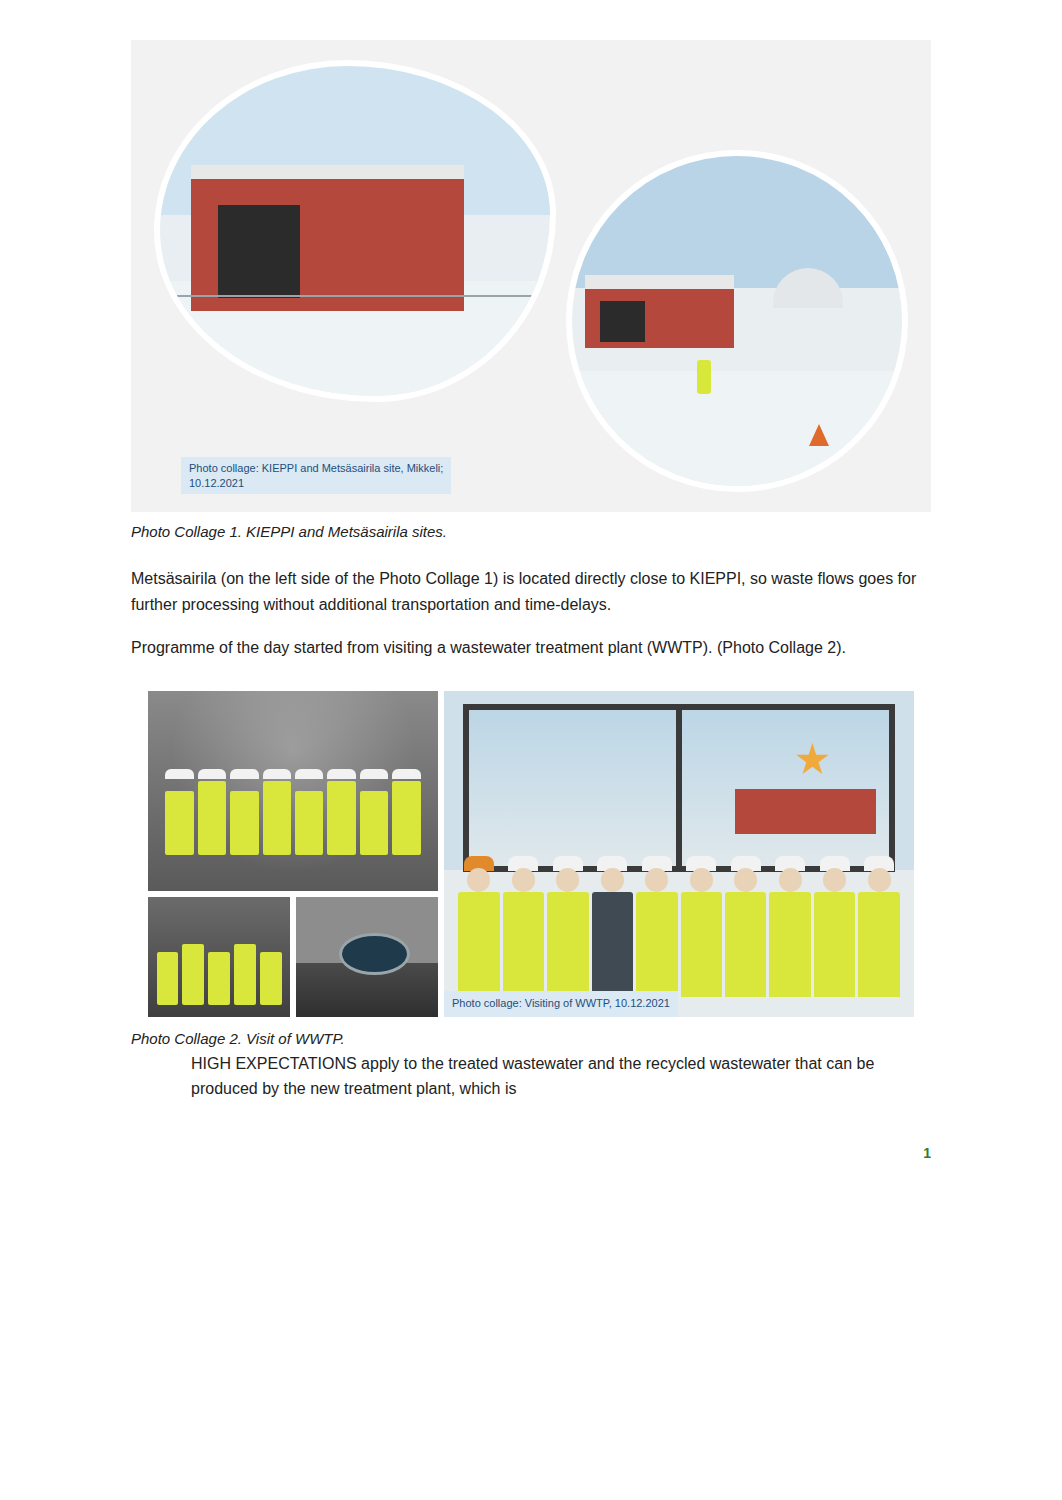Photo collage: KIEPPI and Metsäsairila site, Mikkeli;
10.12.2021
Photo Collage 1. KIEPPI and Metsäsairila sites.
Metsäsairila (on the left side of the Photo Collage 1) is located directly close to KIEPPI, so waste flows goes for further processing without additional transportation and time-delays.
Programme of the day started from visiting a wastewater treatment plant (WWTP). (Photo Collage 2).
Photo collage: Visiting of WWTP, 10.12.2021
Photo Collage 2. Visit of WWTP.
HIGH EXPECTATIONS apply to the treated wastewater and the recycled wastewater that can be produced by the new treatment plant, which is
1